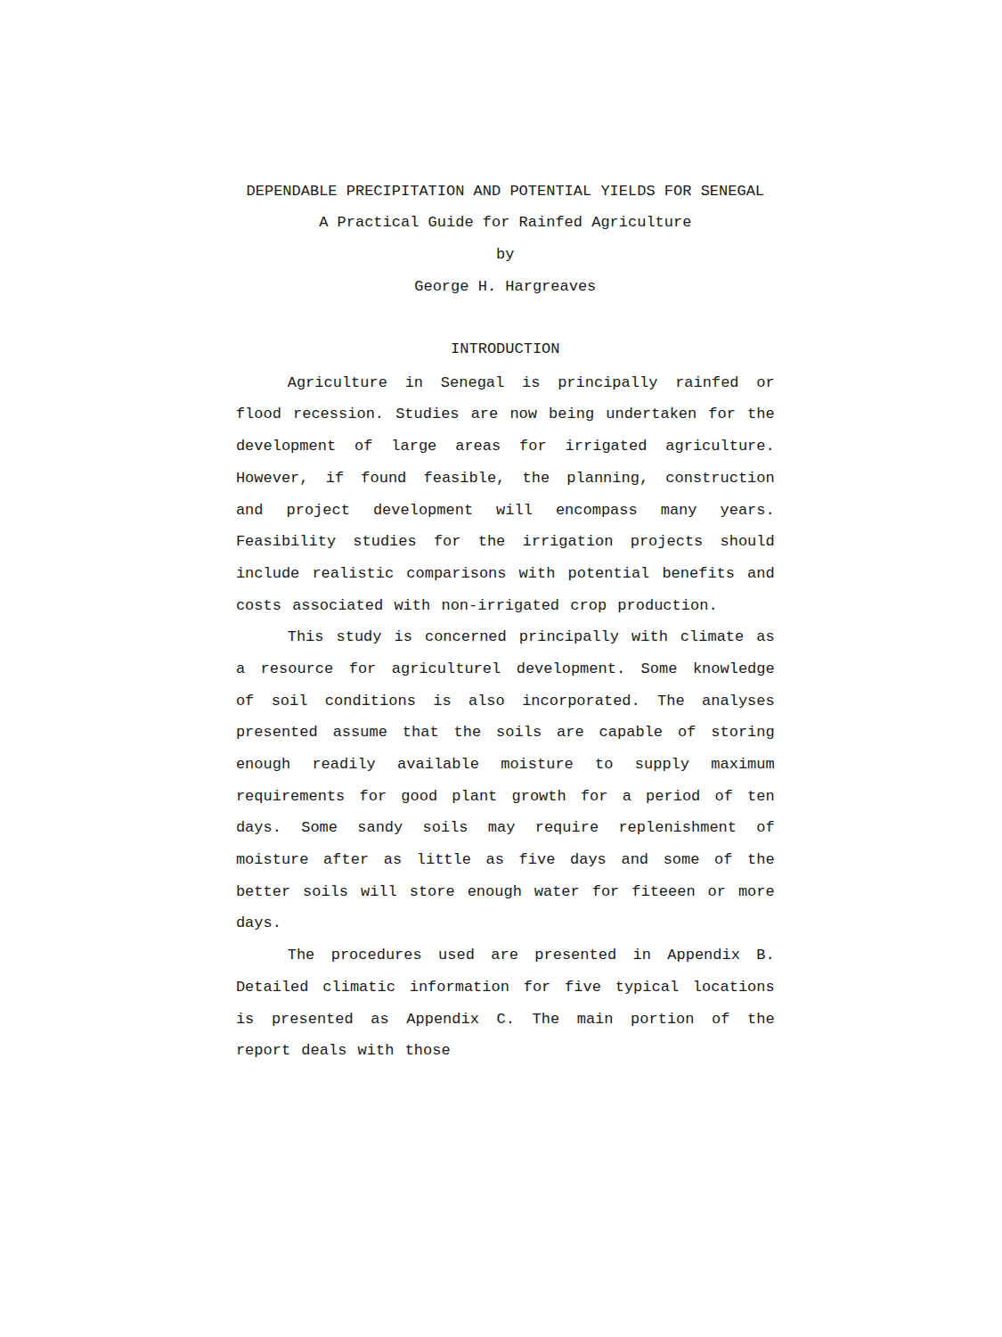DEPENDABLE PRECIPITATION AND POTENTIAL YIELDS FOR SENEGAL
A Practical Guide for Rainfed Agriculture
by
George H. Hargreaves
INTRODUCTION
Agriculture in Senegal is principally rainfed or flood recession. Studies are now being undertaken for the development of large areas for irrigated agriculture. However, if found feasible, the planning, construction and project development will encompass many years. Feasibility studies for the irrigation projects should include realistic comparisons with potential benefits and costs associated with non-irrigated crop production.
This study is concerned principally with climate as a resource for agriculturel development. Some knowledge of soil conditions is also incorporated. The analyses presented assume that the soils are capable of storing enough readily available moisture to supply maximum requirements for good plant growth for a period of ten days. Some sandy soils may require replenishment of moisture after as little as five days and some of the better soils will store enough water for fiteeen or more days.
The procedures used are presented in Appendix B. Detailed climatic information for five typical locations is presented as Appendix C. The main portion of the report deals with those